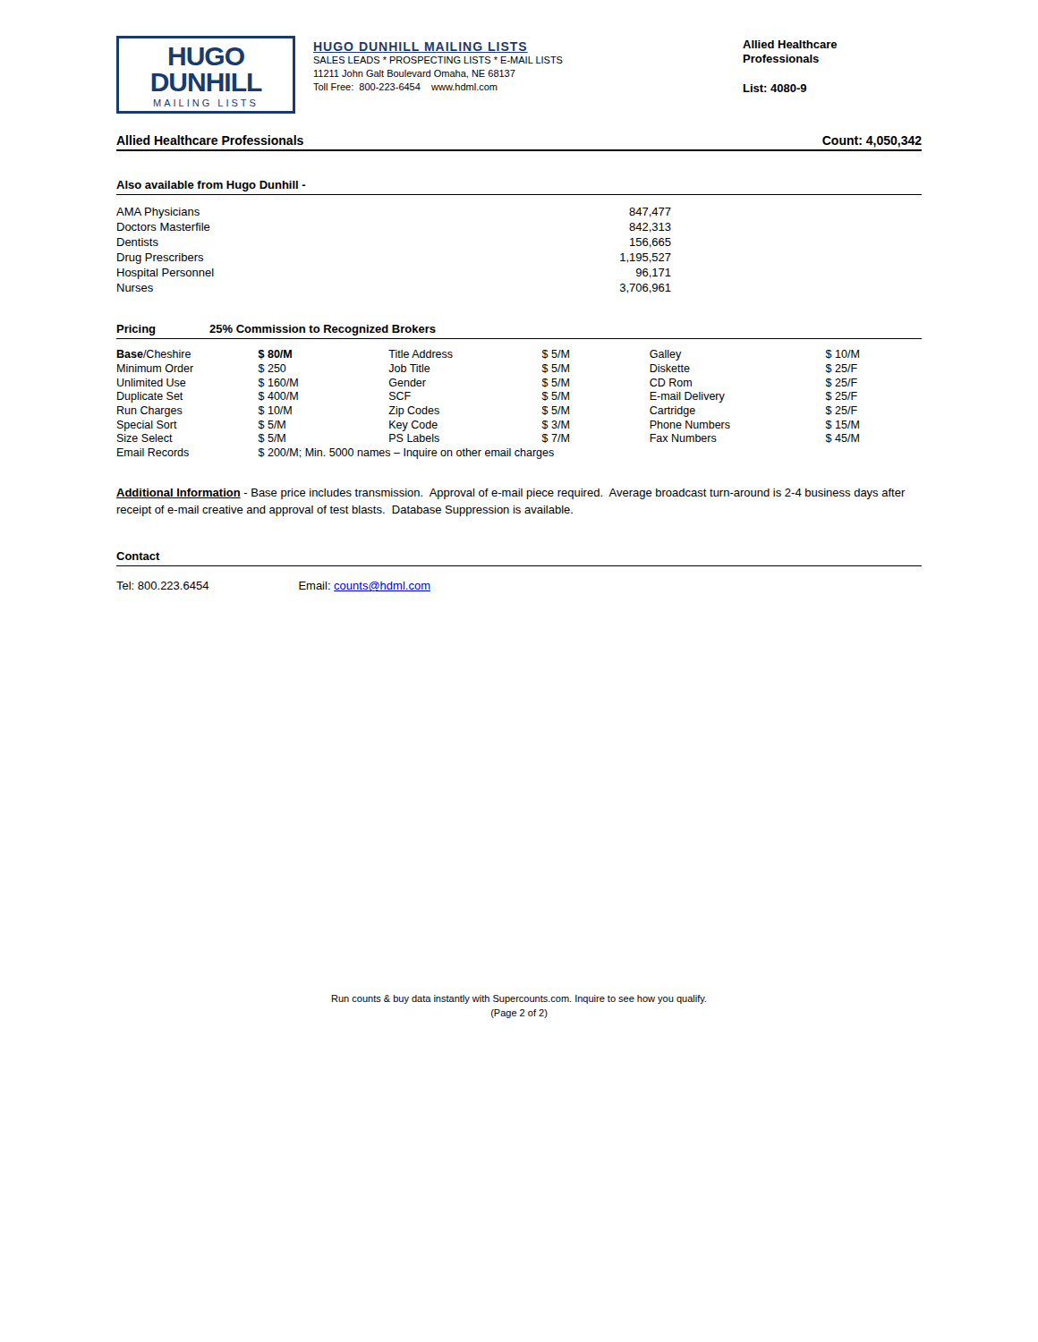HUGO
DUNHILL
MAILING LISTS
HUGO DUNHILL MAILING LISTS
SALES LEADS * PROSPECTING LISTS * E-MAIL LISTS
11211 John Galt Boulevard Omaha, NE 68137
Toll Free: 800-223-6454 www.hdml.com
Allied Healthcare
Professionals
List: 4080-9
Allied Healthcare Professionals
Count: 4,050,342
Also available from Hugo Dunhill -
| AMA Physicians | 847,477 |
| Doctors Masterfile | 842,313 |
| Dentists | 156,665 |
| Drug Prescribers | 1,195,527 |
| Hospital Personnel | 96,171 |
| Nurses | 3,706,961 |
Pricing 25% Commission to Recognized Brokers
| Base /Cheshire | $ 80/M | Title Address | $ 5/M | Galley | $ 10/M |
| Minimum Order | $ 250 | Job Title | $ 5/M | Diskette | $ 25/F |
| Unlimited Use | $ 160/M | Gender | $ 5/M | CD Rom | $ 25/F |
| Duplicate Set | $ 400/M | SCF | $ 5/M | E-mail Delivery | $ 25/F |
| Run Charges | $ 10/M | Zip Codes | $ 5/M | Cartridge | $ 25/F |
| Special Sort | $ 5/M | Key Code | $ 3/M | Phone Numbers | $ 15/M |
| Size Select | $ 5/M | PS Labels | $ 7/M | Fax Numbers | $ 45/M |
| Email Records | $ 200/M; Min. 5000 names – Inquire on other email charges |
Additional Information - Base price includes transmission. Approval of e-mail piece required. Average broadcast turn-around is 2-4 business days after receipt of e-mail creative and approval of test blasts. Database Suppression is available.
Contact
Tel: 800.223.6454
Email: counts@hdml.com
Run counts & buy data instantly with Supercounts.com. Inquire to see how you qualify.
(Page 2 of 2)